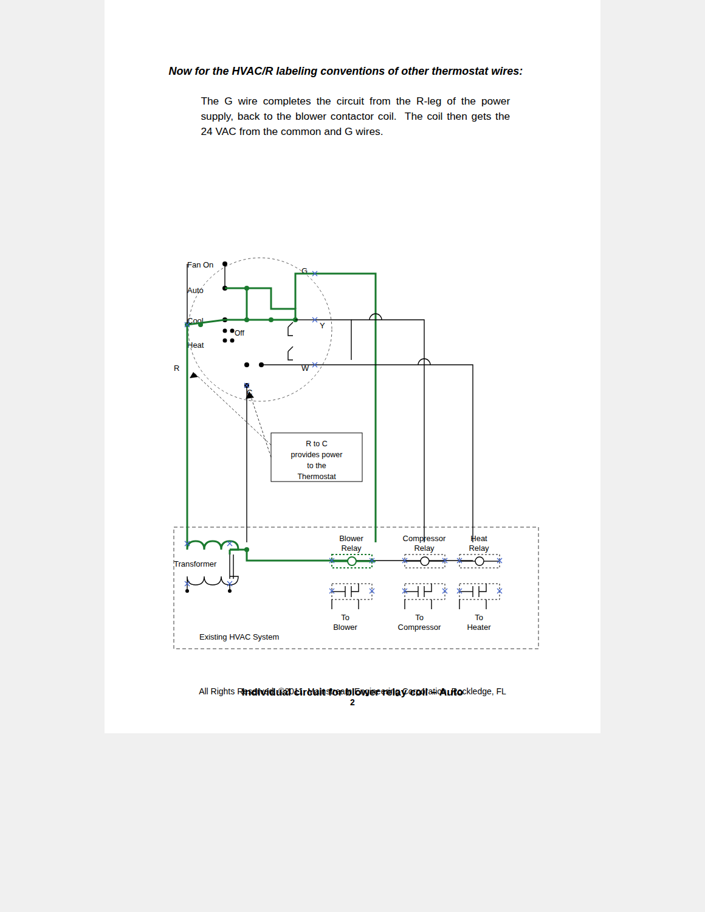Now for the HVAC/R labeling conventions of other thermostat wires:
The G wire completes the circuit from the R-leg of the power supply, back to the blower contactor coil. The coil then gets the 24 VAC from the common and G wires.
Existing HVAC System Fan On Auto Cool Heat Off G Y W R C R to C provides power to the Thermostat Transformer Blower Relay Compressor Relay Heat Relay To Blower To Compressor To Heater
Individual circuit for blower relay coil – Auto
All Rights Reserved, ©2011, Mainstream Engineering Corporation, Rockledge, FL
2